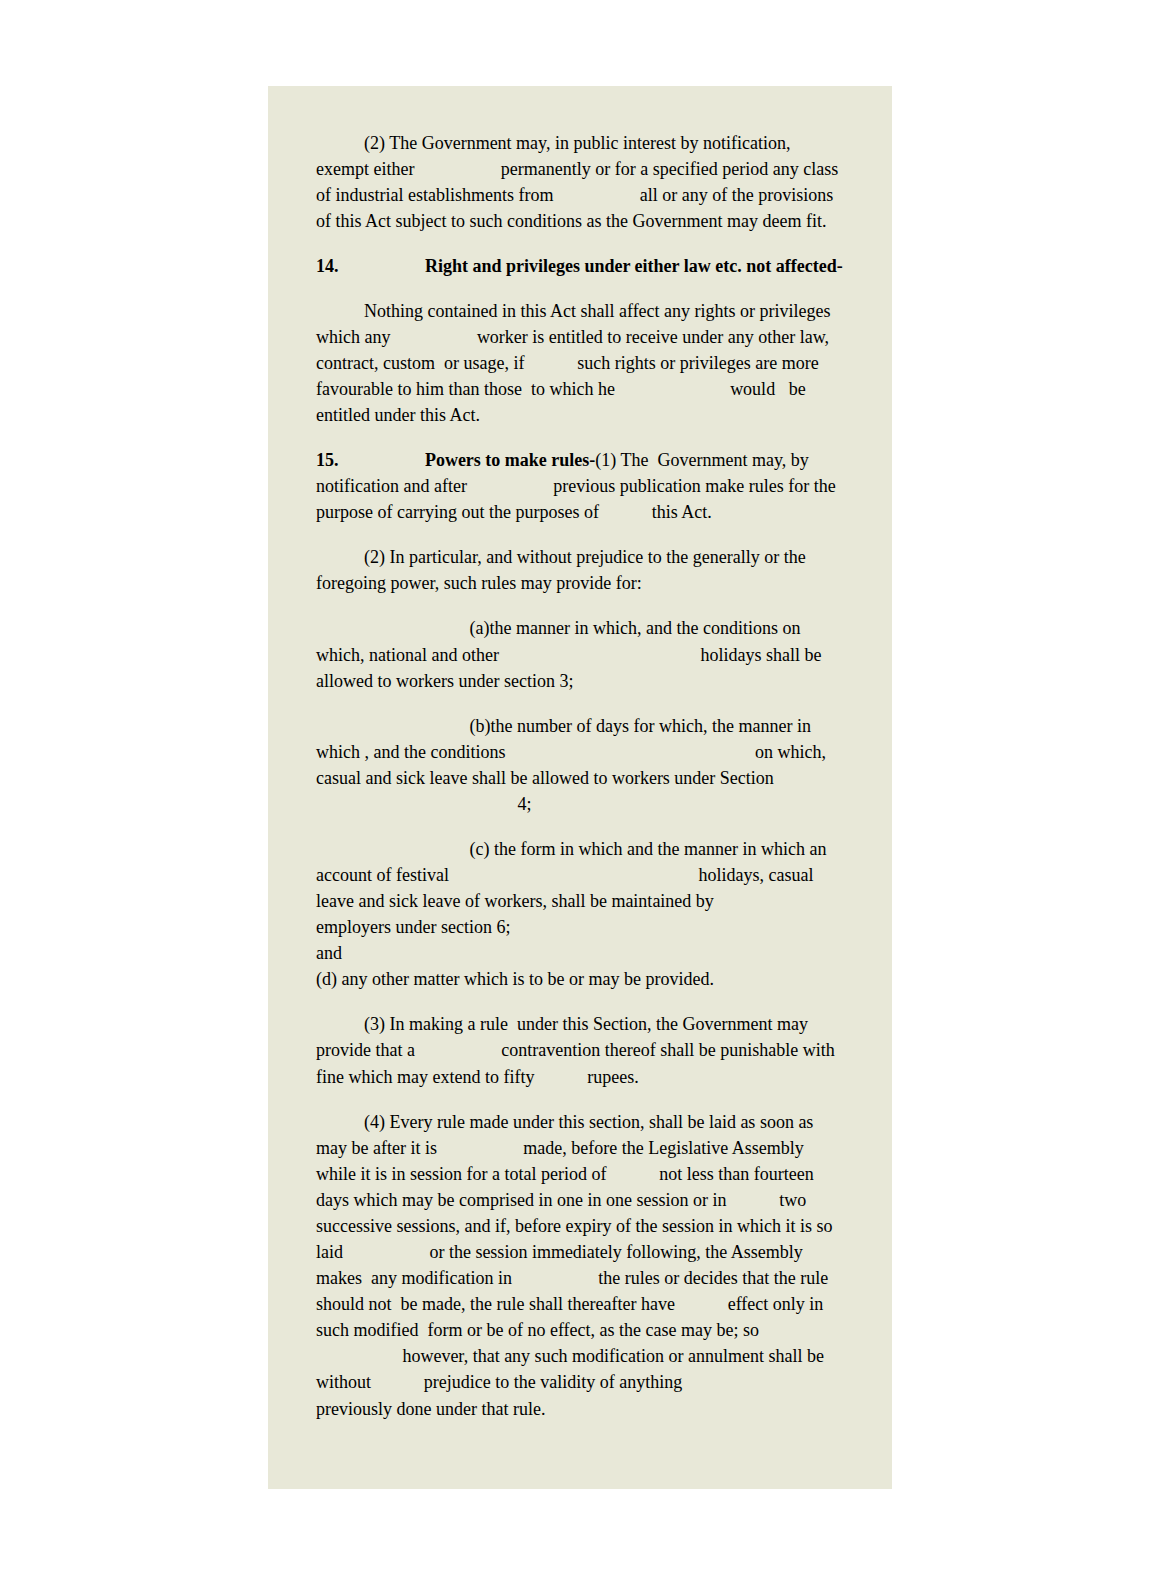(2) The Government may, in public interest by notification, exempt either permanently or for a specified period any class of industrial establishments from all or any of the provisions of this Act subject to such conditions as the Government may deem fit.
14. Right and privileges under either law etc. not affected-
Nothing contained in this Act shall affect any rights or privileges which any worker is entitled to receive under any other law, contract, custom or usage, if such rights or privileges are more favourable to him than those to which he would be entitled under this Act.
15. Powers to make rules-(1) The Government may, by notification and after previous publication make rules for the purpose of carrying out the purposes of this Act.
(2) In particular, and without prejudice to the generally or the foregoing power, such rules may provide for:
(a)the manner in which, and the conditions on which, national and other holidays shall be allowed to workers under section 3;
(b)the number of days for which, the manner in which , and the conditions on which, casual and sick leave shall be allowed to workers under Section 4;
(c) the form in which and the manner in which an account of festival holidays, casual leave and sick leave of workers, shall be maintained by employers under section 6;
and (d) any other matter which is to be or may be provided.
(3) In making a rule under this Section, the Government may provide that a contravention thereof shall be punishable with fine which may extend to fifty rupees.
(4) Every rule made under this section, shall be laid as soon as may be after it is made, before the Legislative Assembly while it is in session for a total period of not less than fourteen days which may be comprised in one in one session or in two successive sessions, and if, before expiry of the session in which it is so laid or the session immediately following, the Assembly makes any modification in the rules or decides that the rule should not be made, the rule shall thereafter have effect only in such modified form or be of no effect, as the case may be; so however, that any such modification or annulment shall be without prejudice to the validity of anything previously done under that rule.